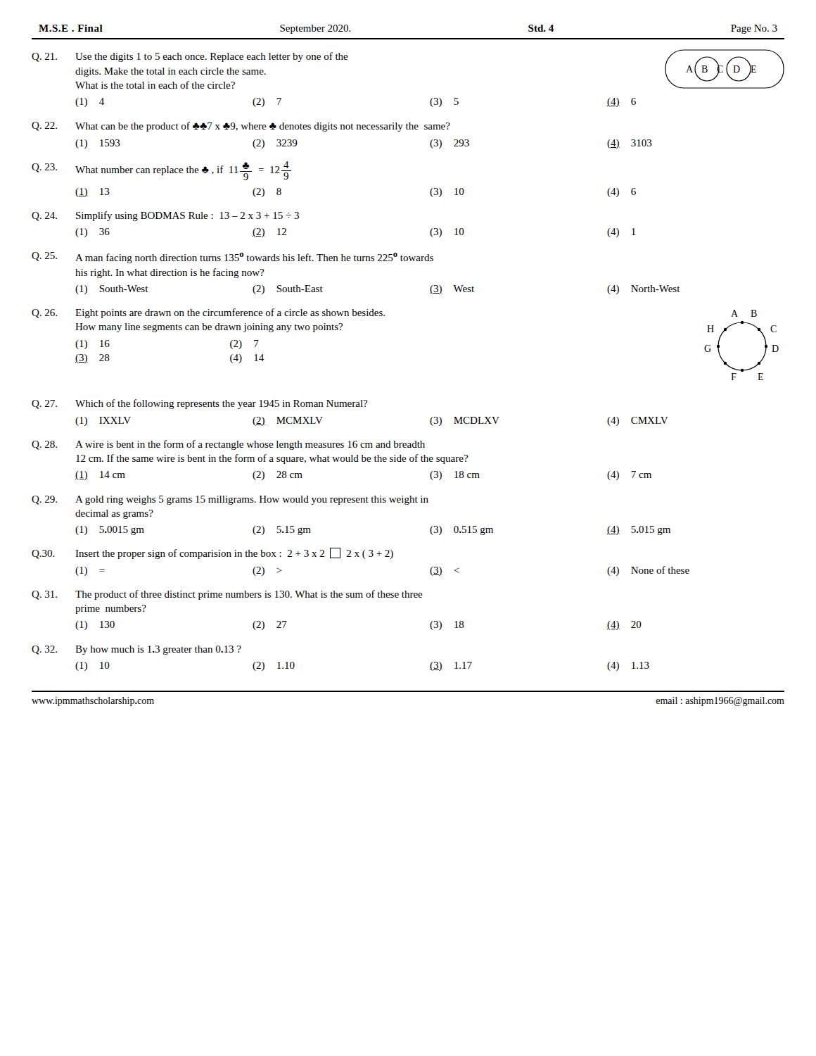M.S.E . Final September 2020. Std. 4 Page No. 3
Q. 21.
A B C D E
Use the digits 1 to 5 each once. Replace each letter by one of the
digits. Make the total in each circle the same.
What is the total in each of the circle?
(1) 4
(2) 7
(3) 5
(4) 6
Q. 22.
What can be the product of ♣♣7 x ♣9, where ♣ denotes digits not necessarily the same?
(1) 1593
(2) 3239
(3) 293
(4) 3103
Q. 23.
What number can replace the ♣ , if 11♣9 = 1249
(1) 13
(2) 8
(3) 10
(4) 6
Q. 24.
Simplify using BODMAS Rule : 13 – 2 x 3 + 15 ÷ 3
(1) 36
(2) 12
(3) 10
(4) 1
Q. 25.
A man facing north direction turns 135o towards his left. Then he turns 225o towards
his right. In what direction is he facing now?
(1) South-West
(2) South-East
(3) West
(4) North-West
Q. 26.
A B C D E F G H
Eight points are drawn on the circumference of a circle as shown besides.
How many line segments can be drawn joining any two points?
(1) 16
(2) 7
(3) 28
(4) 14
Q. 27.
Which of the following represents the year 1945 in Roman Numeral?
(1) IXXLV
(2) MCMXLV
(3) MCDLXV
(4) CMXLV
Q. 28.
A wire is bent in the form of a rectangle whose length measures 16 cm and breadth
12 cm. If the same wire is bent in the form of a square, what would be the side of the square?
(1) 14 cm
(2) 28 cm
(3) 18 cm
(4) 7 cm
Q. 29.
A gold ring weighs 5 grams 15 milligrams. How would you represent this weight in
decimal as grams?
(1) 5. 0015 gm
(2) 5. 15 gm
(3) 0. 515 gm
(4) 5. 015 gm
Q.30.
Insert the proper sign of comparision in the box : 2 + 3 x 2 2 x ( 3 + 2)
(1) =
(2) >
(3) <
(4) None of these
Q. 31.
The product of three distinct prime numbers is 130. What is the sum of these three
prime numbers?
(1) 130
(2) 27
(3) 18
(4) 20
Q. 32.
By how much is 1. 3 greater than 0. 13 ?
(1) 10
(2) 1.10
(3) 1.17
(4) 1.13
www.ipmmathscholarship. com email : ashipm1966@gmail.com